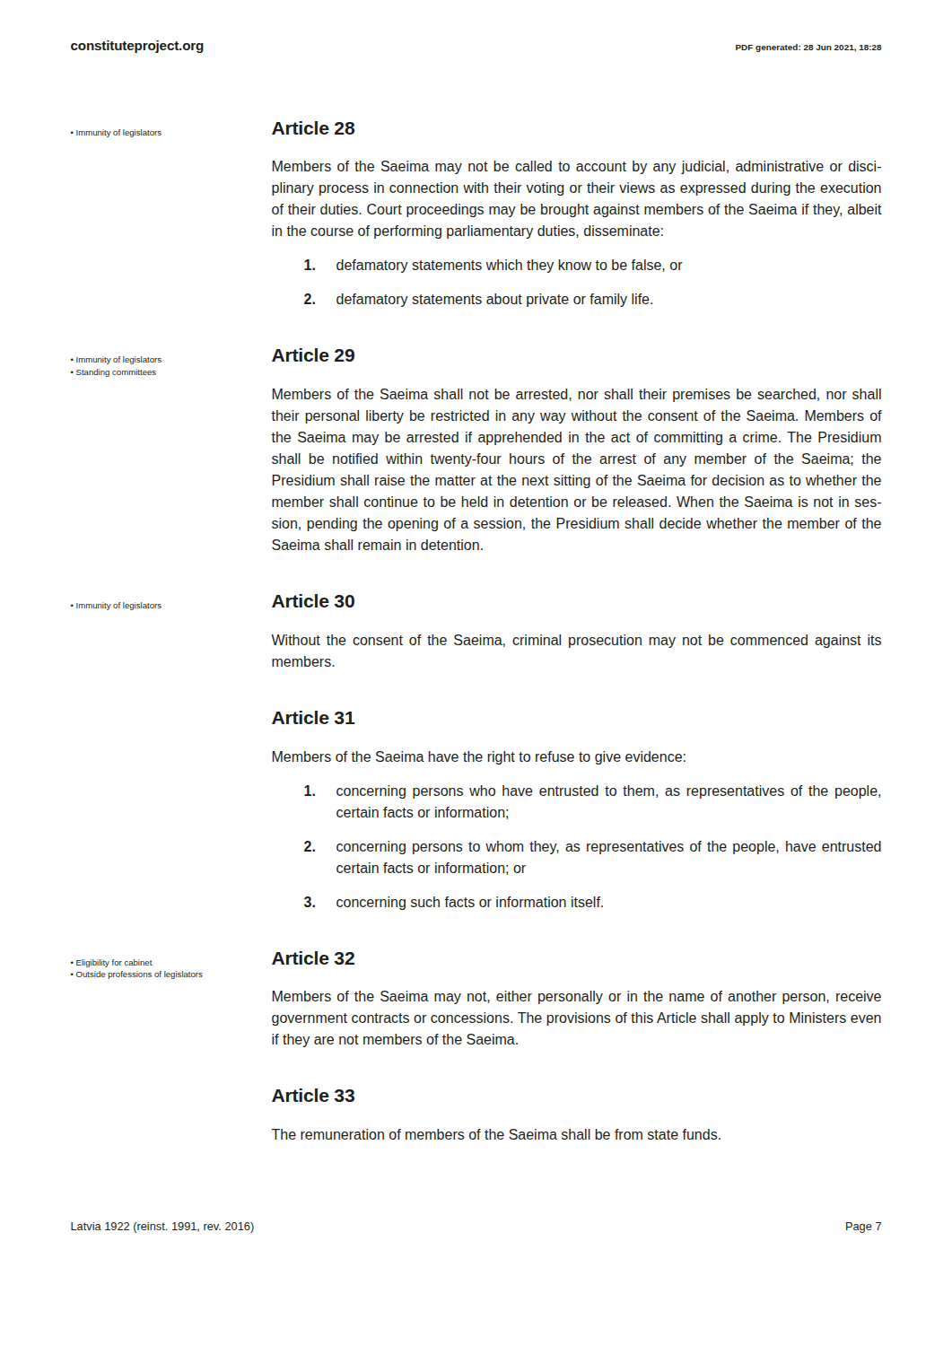constituteproject.org
PDF generated: 28 Jun 2021, 18:28
Immunity of legislators
Article 28
Members of the Saeima may not be called to account by any judicial, administrative or disciplinary process in connection with their voting or their views as expressed during the execution of their duties. Court proceedings may be brought against members of the Saeima if they, albeit in the course of performing parliamentary duties, disseminate:
defamatory statements which they know to be false, or
defamatory statements about private or family life.
Immunity of legislators Standing committees
Article 29
Members of the Saeima shall not be arrested, nor shall their premises be searched, nor shall their personal liberty be restricted in any way without the consent of the Saeima. Members of the Saeima may be arrested if apprehended in the act of committing a crime. The Presidium shall be notified within twenty-four hours of the arrest of any member of the Saeima; the Presidium shall raise the matter at the next sitting of the Saeima for decision as to whether the member shall continue to be held in detention or be released. When the Saeima is not in session, pending the opening of a session, the Presidium shall decide whether the member of the Saeima shall remain in detention.
Immunity of legislators
Article 30
Without the consent of the Saeima, criminal prosecution may not be commenced against its members.
Article 31
Members of the Saeima have the right to refuse to give evidence:
concerning persons who have entrusted to them, as representatives of the people, certain facts or information;
concerning persons to whom they, as representatives of the people, have entrusted certain facts or information; or
concerning such facts or information itself.
Eligibility for cabinet Outside professions of legislators
Article 32
Members of the Saeima may not, either personally or in the name of another person, receive government contracts or concessions. The provisions of this Article shall apply to Ministers even if they are not members of the Saeima.
Article 33
The remuneration of members of the Saeima shall be from state funds.
Latvia 1922 (reinst. 1991, rev. 2016)
Page 7